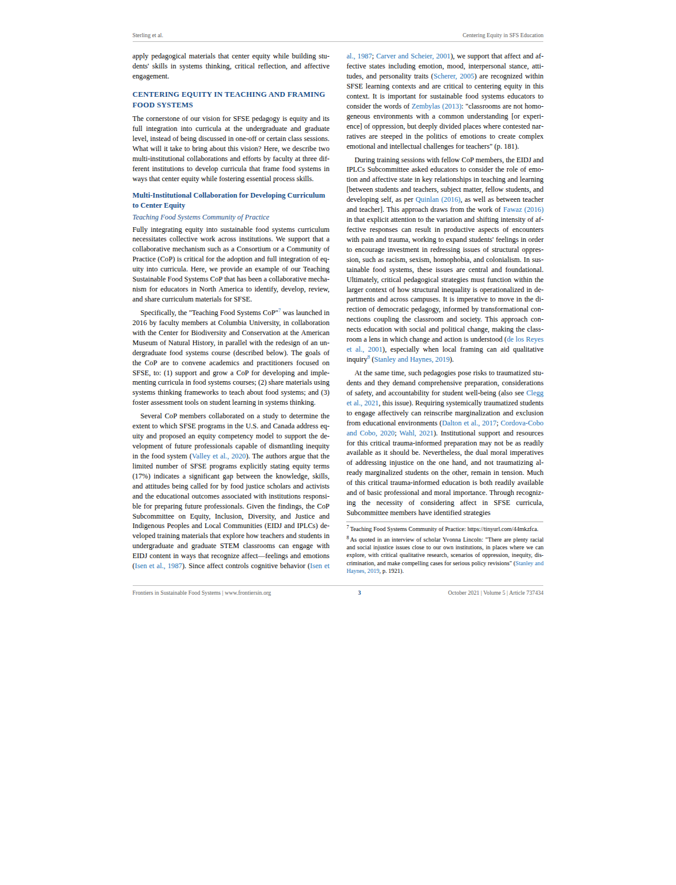Sterling et al.
Centering Equity in SFS Education
apply pedagogical materials that center equity while building students' skills in systems thinking, critical reflection, and affective engagement.
Centering Equity in Teaching and Framing Food Systems
The cornerstone of our vision for SFSE pedagogy is equity and its full integration into curricula at the undergraduate and graduate level, instead of being discussed in one-off or certain class sessions. What will it take to bring about this vision? Here, we describe two multi-institutional collaborations and efforts by faculty at three different institutions to develop curricula that frame food systems in ways that center equity while fostering essential process skills.
Multi-Institutional Collaboration for Developing Curriculum to Center Equity
Teaching Food Systems Community of Practice
Fully integrating equity into sustainable food systems curriculum necessitates collective work across institutions. We support that a collaborative mechanism such as a Consortium or a Community of Practice (CoP) is critical for the adoption and full integration of equity into curricula. Here, we provide an example of our Teaching Sustainable Food Systems CoP that has been a collaborative mechanism for educators in North America to identify, develop, review, and share curriculum materials for SFSE.
Specifically, the "Teaching Food Systems CoP"7 was launched in 2016 by faculty members at Columbia University, in collaboration with the Center for Biodiversity and Conservation at the American Museum of Natural History, in parallel with the redesign of an undergraduate food systems course (described below). The goals of the CoP are to convene academics and practitioners focused on SFSE, to: (1) support and grow a CoP for developing and implementing curricula in food systems courses; (2) share materials using systems thinking frameworks to teach about food systems; and (3) foster assessment tools on student learning in systems thinking.
Several CoP members collaborated on a study to determine the extent to which SFSE programs in the U.S. and Canada address equity and proposed an equity competency model to support the development of future professionals capable of dismantling inequity in the food system (Valley et al., 2020). The authors argue that the limited number of SFSE programs explicitly stating equity terms (17%) indicates a significant gap between the knowledge, skills, and attitudes being called for by food justice scholars and activists and the educational outcomes associated with institutions responsible for preparing future professionals. Given the findings, the CoP Subcommittee on Equity, Inclusion, Diversity, and Justice and Indigenous Peoples and Local Communities (EIDJ and IPLCs) developed training materials that explore how teachers and students in undergraduate and graduate STEM classrooms can engage with EIDJ content in ways that recognize affect—feelings and emotions (Isen et al., 1987). Since affect controls cognitive behavior (Isen et al., 1987; Carver and Scheier, 2001), we support that affect and affective states including emotion, mood, interpersonal stance, attitudes, and personality traits (Scherer, 2005) are recognized within SFSE learning contexts and are critical to centering equity in this context. It is important for sustainable food systems educators to consider the words of Zembylas (2013): "classrooms are not homogeneous environments with a common understanding [or experience] of oppression, but deeply divided places where contested narratives are steeped in the politics of emotions to create complex emotional and intellectual challenges for teachers" (p. 181).
During training sessions with fellow CoP members, the EIDJ and IPLCs Subcommittee asked educators to consider the role of emotion and affective state in key relationships in teaching and learning [between students and teachers, subject matter, fellow students, and developing self, as per Quinlan (2016), as well as between teacher and teacher]. This approach draws from the work of Fawaz (2016) in that explicit attention to the variation and shifting intensity of affective responses can result in productive aspects of encounters with pain and trauma, working to expand students' feelings in order to encourage investment in redressing issues of structural oppression, such as racism, sexism, homophobia, and colonialism. In sustainable food systems, these issues are central and foundational. Ultimately, critical pedagogical strategies must function within the larger context of how structural inequality is operationalized in departments and across campuses. It is imperative to move in the direction of democratic pedagogy, informed by transformational connections coupling the classroom and society. This approach connects education with social and political change, making the classroom a lens in which change and action is understood (de los Reyes et al., 2001), especially when local framing can aid qualitative inquiry8 (Stanley and Haynes, 2019).
At the same time, such pedagogies pose risks to traumatized students and they demand comprehensive preparation, considerations of safety, and accountability for student well-being (also see Clegg et al., 2021, this issue). Requiring systemically traumatized students to engage affectively can reinscribe marginalization and exclusion from educational environments (Dalton et al., 2017; Cordova-Cobo and Cobo, 2020; Wahl, 2021). Institutional support and resources for this critical trauma-informed preparation may not be as readily available as it should be. Nevertheless, the dual moral imperatives of addressing injustice on the one hand, and not traumatizing already marginalized students on the other, remain in tension. Much of this critical trauma-informed education is both readily available and of basic professional and moral importance. Through recognizing the necessity of considering affect in SFSE curricula, Subcommittee members have identified strategies
7 Teaching Food Systems Community of Practice: https://tinyurl.com/44mkzfca.
8 As quoted in an interview of scholar Yvonna Lincoln: "There are plenty racial and social injustice issues close to our own institutions, in places where we can explore, with critical qualitative research, scenarios of oppression, inequity, discrimination, and make compelling cases for serious policy revisions" (Stanley and Haynes, 2019, p. 1921).
Frontiers in Sustainable Food Systems | www.frontiersin.org
3
October 2021 | Volume 5 | Article 737434